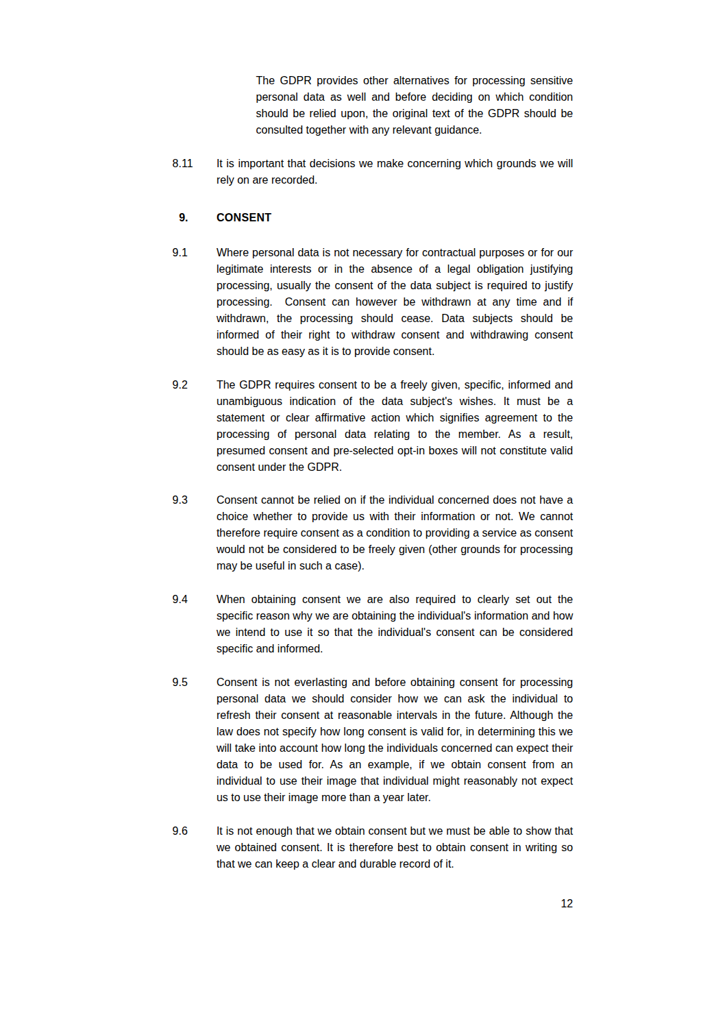The GDPR provides other alternatives for processing sensitive personal data as well and before deciding on which condition should be relied upon, the original text of the GDPR should be consulted together with any relevant guidance.
8.11
It is important that decisions we make concerning which grounds we will rely on are recorded.
9. CONSENT
9.1
Where personal data is not necessary for contractual purposes or for our legitimate interests or in the absence of a legal obligation justifying processing, usually the consent of the data subject is required to justify processing. Consent can however be withdrawn at any time and if withdrawn, the processing should cease. Data subjects should be informed of their right to withdraw consent and withdrawing consent should be as easy as it is to provide consent.
9.2
The GDPR requires consent to be a freely given, specific, informed and unambiguous indication of the data subject's wishes. It must be a statement or clear affirmative action which signifies agreement to the processing of personal data relating to the member. As a result, presumed consent and pre-selected opt-in boxes will not constitute valid consent under the GDPR.
9.3
Consent cannot be relied on if the individual concerned does not have a choice whether to provide us with their information or not. We cannot therefore require consent as a condition to providing a service as consent would not be considered to be freely given (other grounds for processing may be useful in such a case).
9.4
When obtaining consent we are also required to clearly set out the specific reason why we are obtaining the individual's information and how we intend to use it so that the individual's consent can be considered specific and informed.
9.5
Consent is not everlasting and before obtaining consent for processing personal data we should consider how we can ask the individual to refresh their consent at reasonable intervals in the future. Although the law does not specify how long consent is valid for, in determining this we will take into account how long the individuals concerned can expect their data to be used for. As an example, if we obtain consent from an individual to use their image that individual might reasonably not expect us to use their image more than a year later.
9.6
It is not enough that we obtain consent but we must be able to show that we obtained consent. It is therefore best to obtain consent in writing so that we can keep a clear and durable record of it.
12